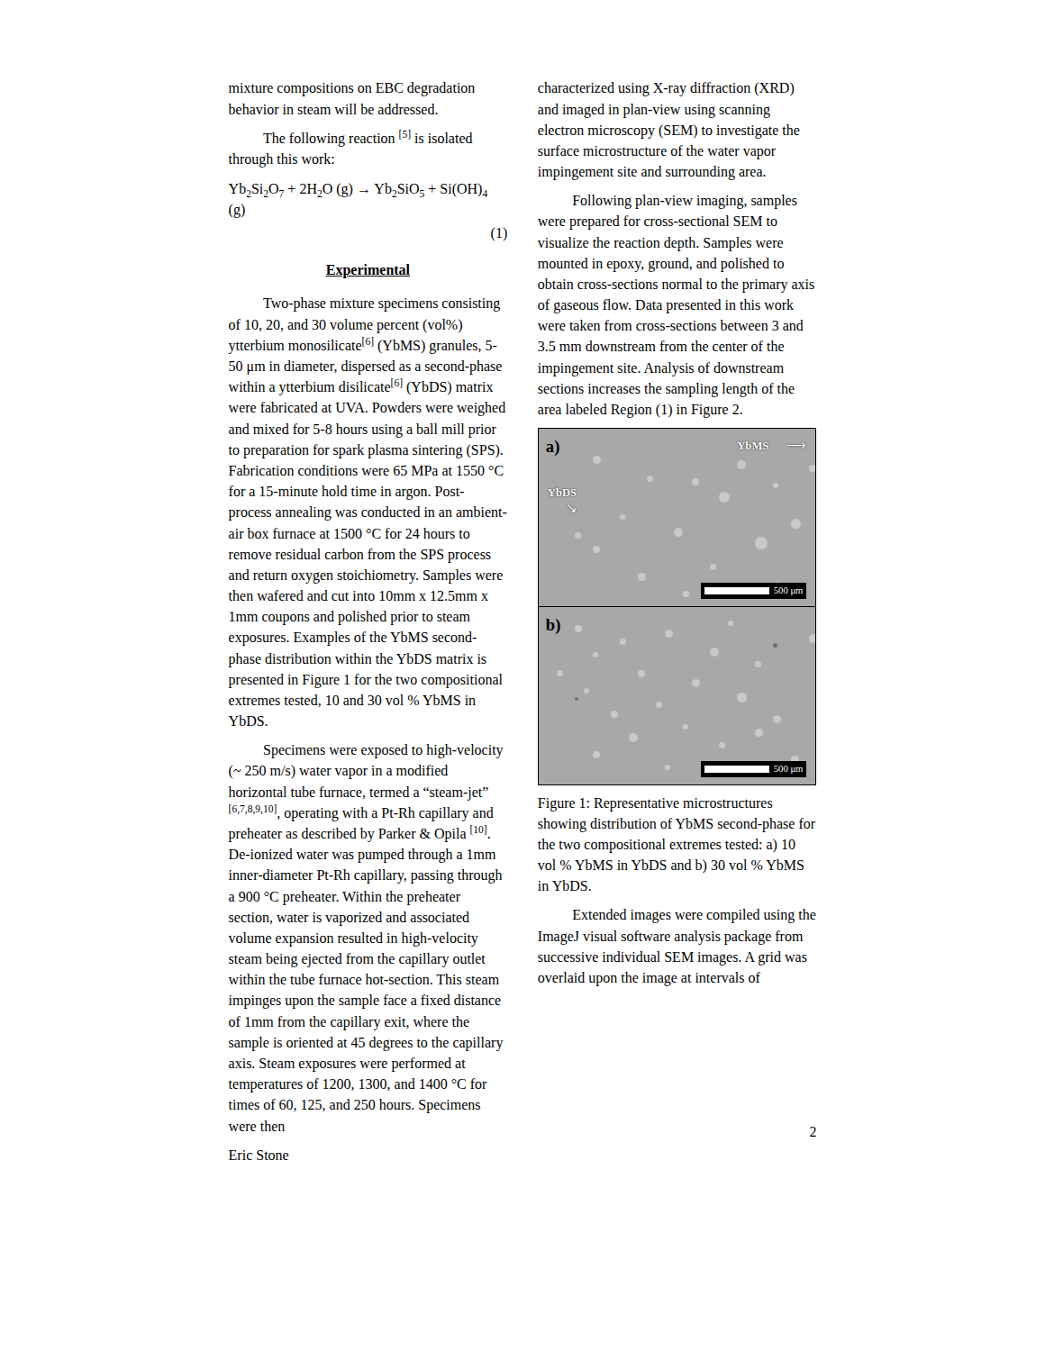mixture compositions on EBC degradation behavior in steam will be addressed.
The following reaction [5] is isolated through this work:
Yb2Si2O7 + 2H2O (g) → Yb2SiO5 + Si(OH)4 (g)
(1)
Experimental
Two-phase mixture specimens consisting of 10, 20, and 30 volume percent (vol%) ytterbium monosilicate[6] (YbMS) granules, 5-50 μm in diameter, dispersed as a second-phase within a ytterbium disilicate[6] (YbDS) matrix were fabricated at UVA. Powders were weighed and mixed for 5-8 hours using a ball mill prior to preparation for spark plasma sintering (SPS). Fabrication conditions were 65 MPa at 1550 °C for a 15-minute hold time in argon. Post-process annealing was conducted in an ambient-air box furnace at 1500 °C for 24 hours to remove residual carbon from the SPS process and return oxygen stoichiometry. Samples were then wafered and cut into 10mm x 12.5mm x 1mm coupons and polished prior to steam exposures. Examples of the YbMS second-phase distribution within the YbDS matrix is presented in Figure 1 for the two compositional extremes tested, 10 and 30 vol % YbMS in YbDS.
Specimens were exposed to high-velocity (~ 250 m/s) water vapor in a modified horizontal tube furnace, termed a “steam-jet” [6,7,8,9,10], operating with a Pt-Rh capillary and preheater as described by Parker & Opila [10]. De-ionized water was pumped through a 1mm inner-diameter Pt-Rh capillary, passing through a 900 °C preheater. Within the preheater section, water is vaporized and associated volume expansion resulted in high-velocity steam being ejected from the capillary outlet within the tube furnace hot-section. This steam impinges upon the sample face a fixed distance of 1mm from the capillary exit, where the sample is oriented at 45 degrees to the capillary axis. Steam exposures were performed at temperatures of 1200, 1300, and 1400 °C for times of 60, 125, and 250 hours. Specimens were then
characterized using X-ray diffraction (XRD) and imaged in plan-view using scanning electron microscopy (SEM) to investigate the surface microstructure of the water vapor impingement site and surrounding area.
Following plan-view imaging, samples were prepared for cross-sectional SEM to visualize the reaction depth. Samples were mounted in epoxy, ground, and polished to obtain cross-sections normal to the primary axis of gaseous flow. Data presented in this work were taken from cross-sections between 3 and 3.5 mm downstream from the center of the impingement site. Analysis of downstream sections increases the sampling length of the area labeled Region (1) in Figure 2.
a) YbMS ⟶ ↓ YbDS ↘ 500 μm
b) 500 μm
Figure 1: Representative microstructures showing distribution of YbMS second-phase for the two compositional extremes tested: a) 10 vol % YbMS in YbDS and b) 30 vol % YbMS in YbDS.
Extended images were compiled using the ImageJ visual software analysis package from successive individual SEM images. A grid was overlaid upon the image at intervals of
2
Eric Stone